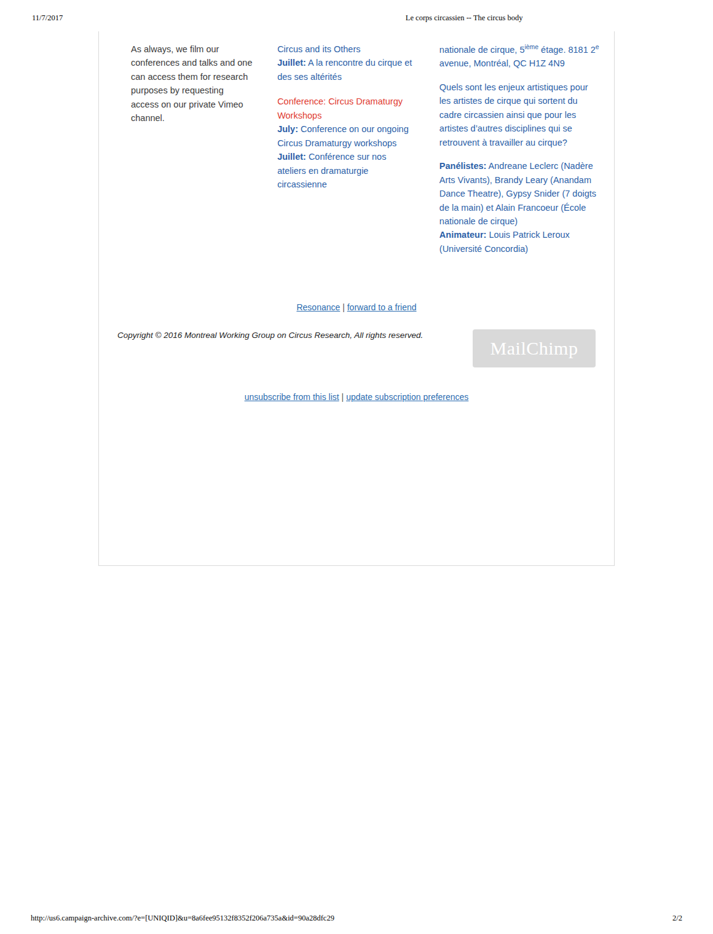11/7/2017
Le corps circassien -- The circus body
As always, we film our conferences and talks and one can access them for research purposes by requesting access on our private Vimeo channel.
Circus and its Others
Juillet: A la rencontre du cirque et des ses altérités
Conference: Circus Dramaturgy Workshops
July: Conference on our ongoing Circus Dramaturgy workshops
Juillet: Conférence sur nos ateliers en dramaturgie circassienne
nationale de cirque, 5ième étage. 8181 2e avenue, Montréal, QC H1Z 4N9
Quels sont les enjeux artistiques pour les artistes de cirque qui sortent du cadre circassien ainsi que pour les artistes d’autres disciplines qui se retrouvent à travailler au cirque?
Panélistes: Andreane Leclerc (Nadère Arts Vivants), Brandy Leary (Anandam Dance Theatre), Gypsy Snider (7 doigts de la main) et Alain Francoeur (École nationale de cirque)
Animateur: Louis Patrick Leroux (Université Concordia)
Resonance | forward to a friend
Copyright © 2016 Montreal Working Group on Circus Research, All rights reserved.
MailChimp
unsubscribe from this list | update subscription preferences
http://us6.campaign-archive.com/?e=[UNIQID]&u=8a6fee95132f8352f206a735a&id=90a28dfc29
2/2